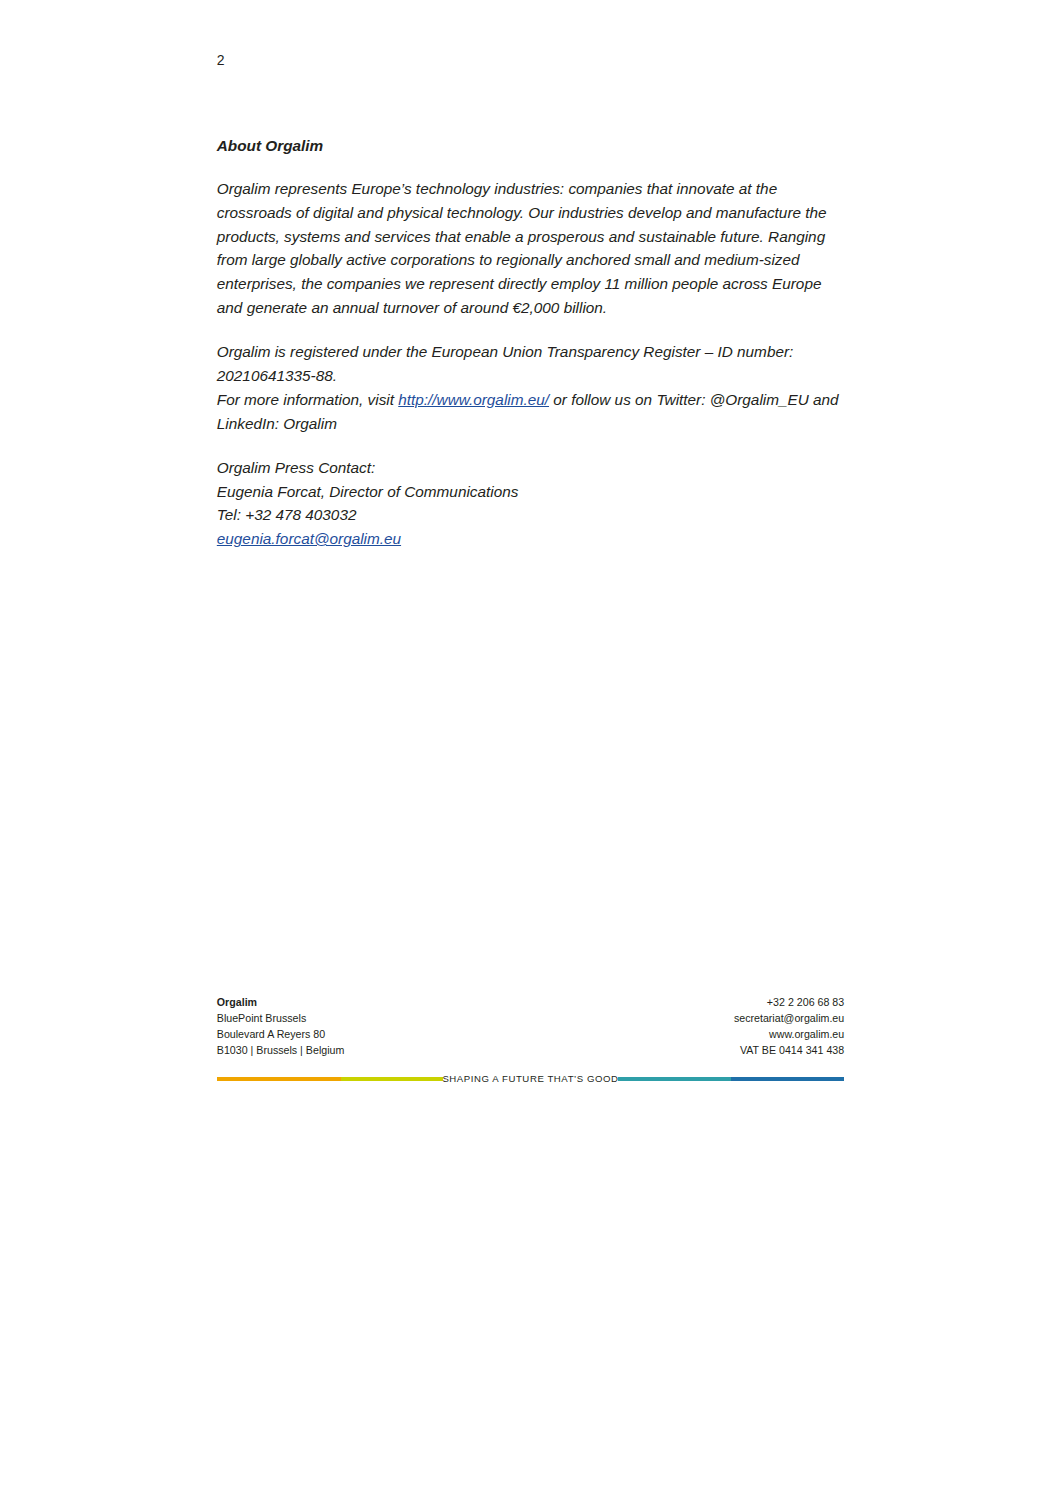2
About Orgalim
Orgalim represents Europe’s technology industries: companies that innovate at the crossroads of digital and physical technology. Our industries develop and manufacture the products, systems and services that enable a prosperous and sustainable future. Ranging from large globally active corporations to regionally anchored small and medium-sized enterprises, the companies we represent directly employ 11 million people across Europe and generate an annual turnover of around €2,000 billion.
Orgalim is registered under the European Union Transparency Register – ID number: 20210641335-88.
For more information, visit http://www.orgalim.eu/ or follow us on Twitter: @Orgalim_EU and LinkedIn: Orgalim
Orgalim Press Contact:
Eugenia Forcat, Director of Communications
Tel: +32 478 403032
eugenia.forcat@orgalim.eu
Orgalim
BluePoint Brussels
Boulevard A Reyers 80
B1030 | Brussels | Belgium
+32 2 206 68 83
secretariat@orgalim.eu
www.orgalim.eu
VAT BE 0414 341 438
SHAPING A FUTURE THAT’S GOOD